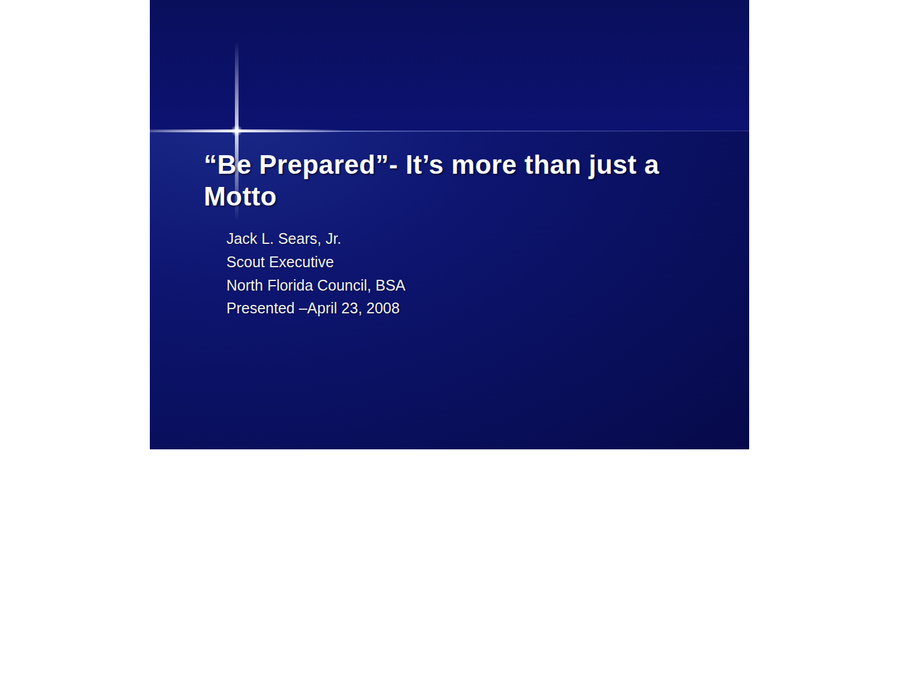“Be Prepared”- It’s more than just a Motto
Jack L. Sears, Jr. Scout Executive North Florida Council, BSA Presented –April 23, 2008